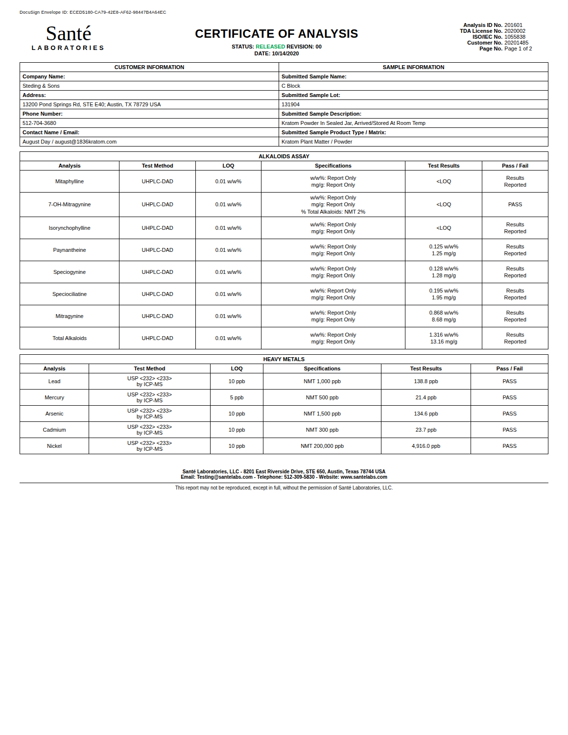DocuSign Envelope ID: ECED5180-CA79-42E8-AF62-98447B4A64EC
Santé
LABORATORIES
CERTIFICATE OF ANALYSIS
STATUS: RELEASED REVISION: 00
DATE: 10/14/2020
| Analysis ID No. | 201601 |
| TDA License No. | 2020002 |
| ISO/IEC No. | 1055838 |
| Customer No. | 20201485 |
| Page No. | Page 1 of 2 |
| CUSTOMER INFORMATION | SAMPLE INFORMATION |
| --- | --- |
| Company Name: | Submitted Sample Name: |
| Steding & Sons | C Block |
| Address: | Submitted Sample Lot: |
| 13200 Pond Springs Rd, STE E40; Austin, TX 78729 USA | 131904 |
| Phone Number: | Submitted Sample Description: |
| 512-704-3680 | Kratom Powder In Sealed Jar, Arrived/Stored At Room Temp |
| Contact Name / Email: | Submitted Sample Product Type / Matrix: |
| August Day / august@1836kratom.com | Kratom Plant Matter / Powder |
| ALKALOIDS ASSAY |
| --- |
| Analysis | Test Method | LOQ | Specifications | Test Results | Pass / Fail |
| Mitaphylline | UHPLC-DAD | 0.01 w/w% | w/w%: Report Only mg/g: Report Only | <LOQ | Results Reported |
| 7-OH-Mitragynine | UHPLC-DAD | 0.01 w/w% | w/w%: Report Only mg/g: Report Only % Total Alkaloids: NMT 2% | <LOQ | PASS |
| Isorynchophylline | UHPLC-DAD | 0.01 w/w% | w/w%: Report Only mg/g: Report Only | <LOQ | Results Reported |
| Paynantheine | UHPLC-DAD | 0.01 w/w% | w/w%: Report Only mg/g: Report Only | 0.125 w/w% 1.25 mg/g | Results Reported |
| Speciogynine | UHPLC-DAD | 0.01 w/w% | w/w%: Report Only mg/g: Report Only | 0.128 w/w% 1.28 mg/g | Results Reported |
| Speciociliatine | UHPLC-DAD | 0.01 w/w% | w/w%: Report Only mg/g: Report Only | 0.195 w/w% 1.95 mg/g | Results Reported |
| Mitragynine | UHPLC-DAD | 0.01 w/w% | w/w%: Report Only mg/g: Report Only | 0.868 w/w% 8.68 mg/g | Results Reported |
| Total Alkaloids | UHPLC-DAD | 0.01 w/w% | w/w%: Report Only mg/g: Report Only | 1.316 w/w% 13.16 mg/g | Results Reported |
| HEAVY METALS |
| --- |
| Analysis | Test Method | LOQ | Specifications | Test Results | Pass / Fail |
| Lead | USP <232> <233> by ICP-MS | 10 ppb | NMT 1,000 ppb | 138.8 ppb | PASS |
| Mercury | USP <232> <233> by ICP-MS | 5 ppb | NMT 500 ppb | 21.4 ppb | PASS |
| Arsenic | USP <232> <233> by ICP-MS | 10 ppb | NMT 1,500 ppb | 134.6 ppb | PASS |
| Cadmium | USP <232> <233> by ICP-MS | 10 ppb | NMT 300 ppb | 23.7 ppb | PASS |
| Nickel | USP <232> <233> by ICP-MS | 10 ppb | NMT 200,000 ppb | 4,916.0 ppb | PASS |
Santé Laboratories, LLC - 8201 East Riverside Drive, STE 650, Austin, Texas 78744 USA
Email: Testing@santelabs.com - Telephone: 512-309-5830 - Website: www.santelabs.com
This report may not be reproduced, except in full, without the permission of Santé Laboratories, LLC.